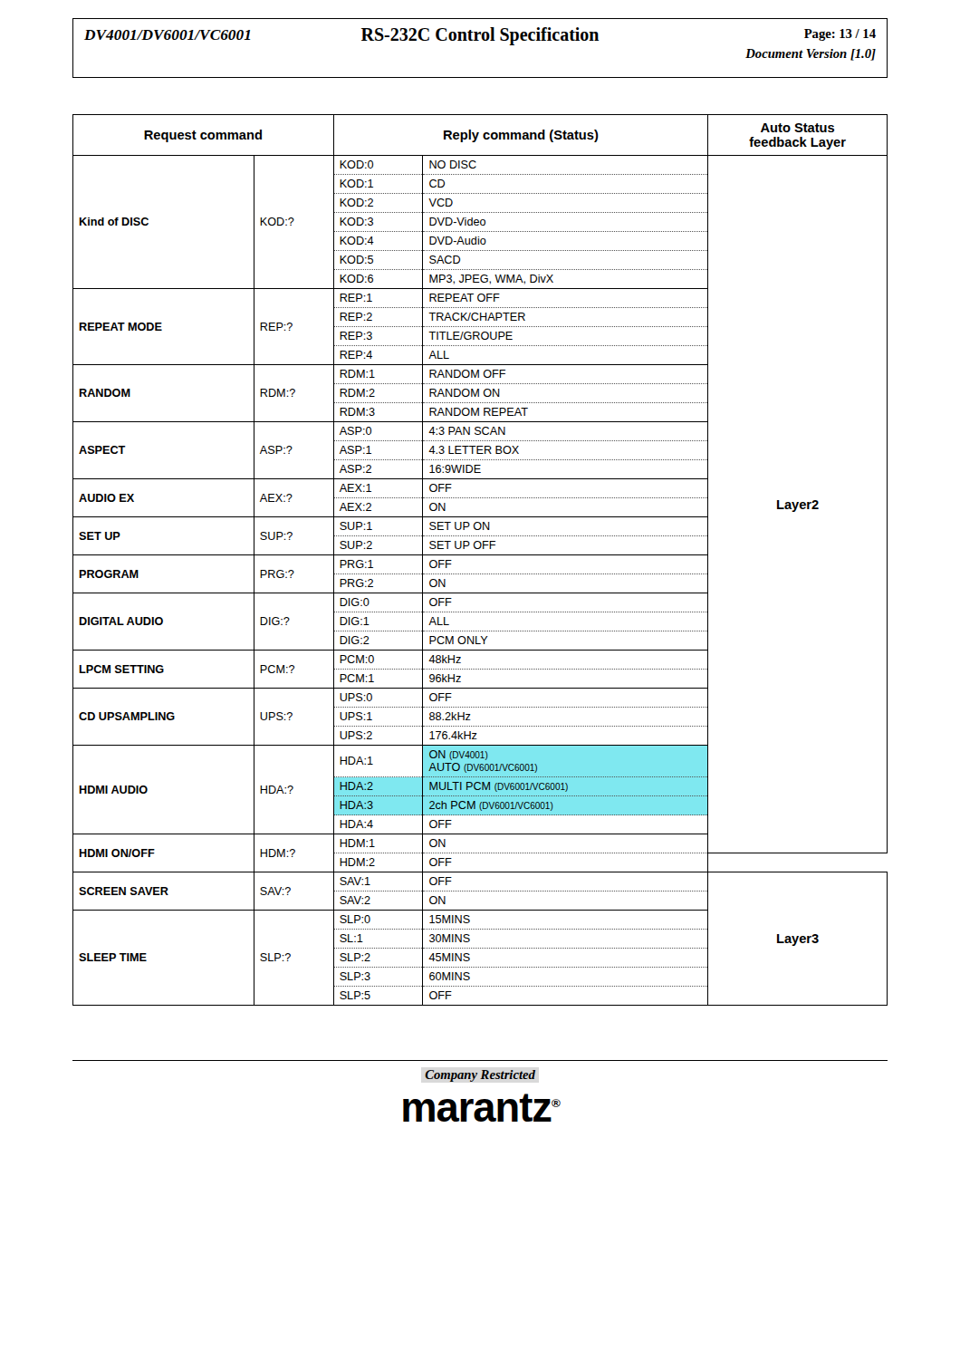DV4001/DV6001/VC6001 RS-232C Control Specification Page: 13 / 14 Document Version [1.0]
| Request command | Reply command (Status) | Auto Status feedback Layer |
| --- | --- | --- |
| Kind of DISC | KOD:? | KOD:0 | NO DISC | Layer2 |
| KOD:1 | CD |
| KOD:2 | VCD |
| KOD:3 | DVD-Video |
| KOD:4 | DVD-Audio |
| KOD:5 | SACD |
| KOD:6 | MP3, JPEG, WMA, DivX |
| REPEAT MODE | REP:? | REP:1 | REPEAT OFF |
| REP:2 | TRACK/CHAPTER |
| REP:3 | TITLE/GROUPE |
| REP:4 | ALL |
| RANDOM | RDM:? | RDM:1 | RANDOM OFF |
| RDM:2 | RANDOM ON |
| RDM:3 | RANDOM REPEAT |
| ASPECT | ASP:? | ASP:0 | 4:3 PAN SCAN |
| ASP:1 | 4.3 LETTER BOX |
| ASP:2 | 16:9WIDE |
| AUDIO EX | AEX:? | AEX:1 | OFF |
| AEX:2 | ON |
| SET UP | SUP:? | SUP:1 | SET UP ON |
| SUP:2 | SET UP OFF |
| PROGRAM | PRG:? | PRG:1 | OFF |
| PRG:2 | ON |
| DIGITAL AUDIO | DIG:? | DIG:0 | OFF |
| DIG:1 | ALL |
| DIG:2 | PCM ONLY |
| LPCM SETTING | PCM:? | PCM:0 | 48kHz |
| PCM:1 | 96kHz |
| CD UPSAMPLING | UPS:? | UPS:0 | OFF |
| UPS:1 | 88.2kHz |
| UPS:2 | 176.4kHz |
| HDMI AUDIO | HDA:? | HDA:1 | ON (DV4001) AUTO (DV6001/VC6001) |
| HDA:2 | MULTI PCM (DV6001/VC6001) |
| HDA:3 | 2ch PCM (DV6001/VC6001) |
| HDA:4 | OFF |
| HDMI ON/OFF | HDM:? | HDM:1 | ON |
| HDM:2 | OFF |
| SCREEN SAVER | SAV:? | SAV:1 | OFF | Layer3 |
| SAV:2 | ON |
| SLEEP TIME | SLP:? | SLP:0 | 15MINS |
| SL:1 | 30MINS |
| SLP:2 | 45MINS |
| SLP:3 | 60MINS |
| SLP:5 | OFF |
Company Restricted
marantz®